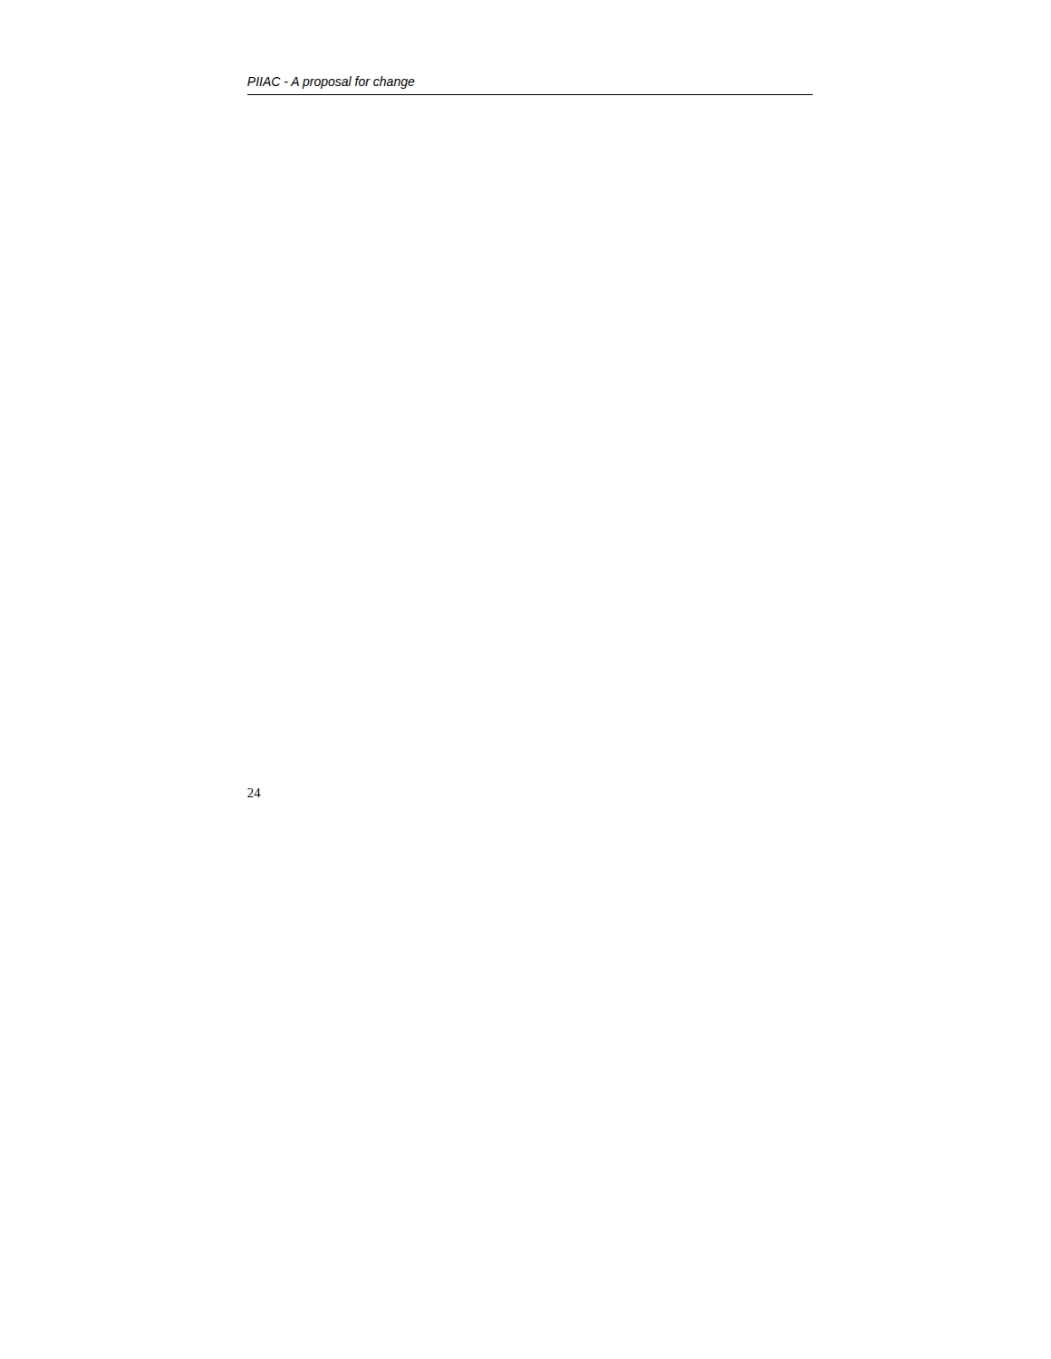PIIAC - A proposal for change
24